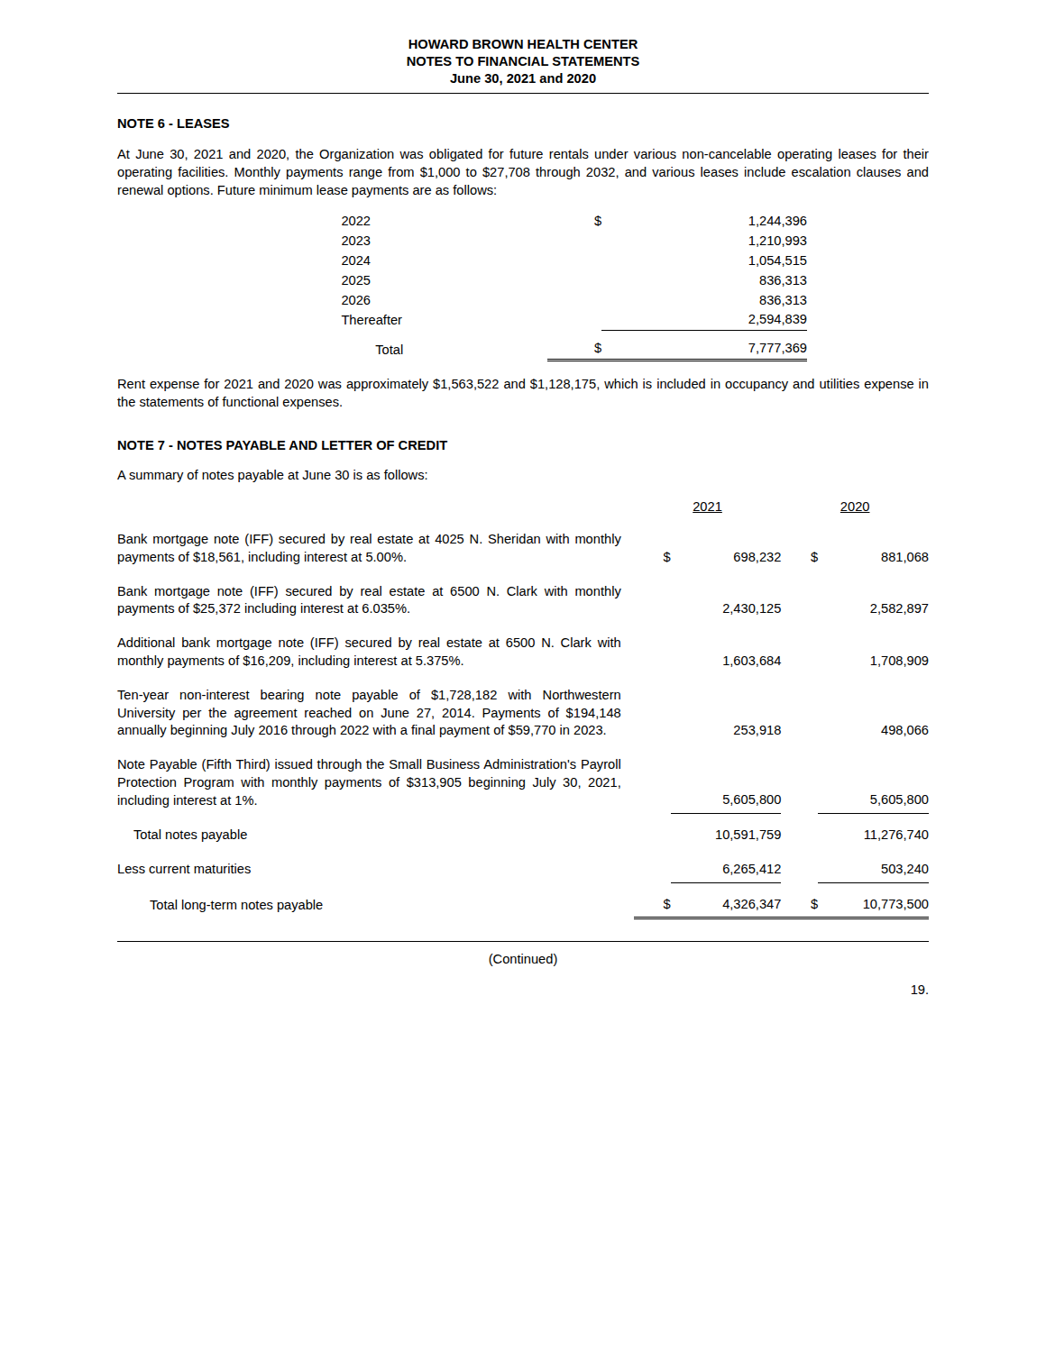HOWARD BROWN HEALTH CENTER
NOTES TO FINANCIAL STATEMENTS
June 30, 2021 and 2020
NOTE 6 - LEASES
At June 30, 2021 and 2020, the Organization was obligated for future rentals under various non-cancelable operating leases for their operating facilities. Monthly payments range from $1,000 to $27,708 through 2032, and various leases include escalation clauses and renewal options. Future minimum lease payments are as follows:
| 2022 | $ | 1,244,396 |
| 2023 | | 1,210,993 |
| 2024 | | 1,054,515 |
| 2025 | | 836,313 |
| 2026 | | 836,313 |
| Thereafter | | 2,594,839 |
| Total | $ | 7,777,369 |
Rent expense for 2021 and 2020 was approximately $1,563,522 and $1,128,175, which is included in occupancy and utilities expense in the statements of functional expenses.
NOTE 7 - NOTES PAYABLE AND LETTER OF CREDIT
A summary of notes payable at June 30 is as follows:
| | 2021 | 2020 |
| --- | --- | --- |
| Bank mortgage note (IFF) secured by real estate at 4025 N. Sheridan with monthly payments of $18,561, including interest at 5.00%. | $ | 698,232 | $ | 881,068 |
| Bank mortgage note (IFF) secured by real estate at 6500 N. Clark with monthly payments of $25,372 including interest at 6.035%. | | 2,430,125 | | 2,582,897 |
| Additional bank mortgage note (IFF) secured by real estate at 6500 N. Clark with monthly payments of $16,209, including interest at 5.375%. | | 1,603,684 | | 1,708,909 |
| Ten-year non-interest bearing note payable of $1,728,182 with Northwestern University per the agreement reached on June 27, 2014. Payments of $194,148 annually beginning July 2016 through 2022 with a final payment of $59,770 in 2023. | | 253,918 | | 498,066 |
| Note Payable (Fifth Third) issued through the Small Business Administration's Payroll Protection Program with monthly payments of $313,905 beginning July 30, 2021, including interest at 1%. | | 5,605,800 | | 5,605,800 |
| Total notes payable | | 10,591,759 | | 11,276,740 |
| Less current maturities | | 6,265,412 | | 503,240 |
| Total long-term notes payable | $ | 4,326,347 | $ | 10,773,500 |
(Continued)
19.